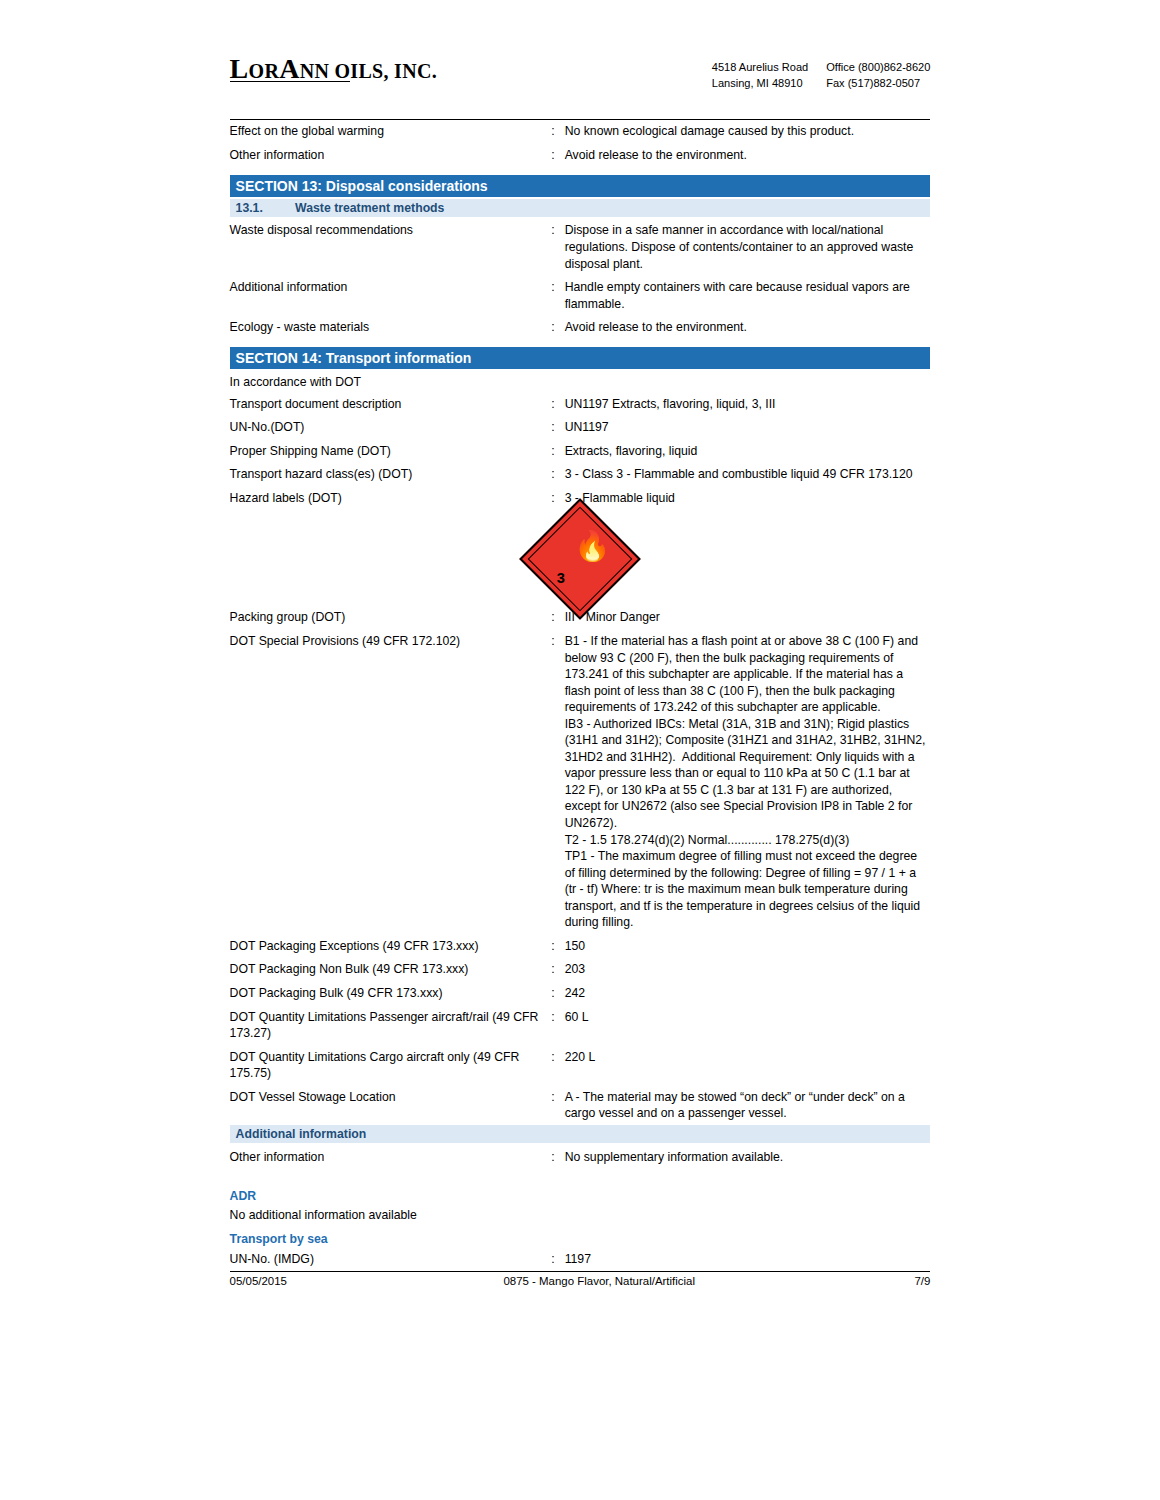LOR ANN OILS, INC.
| 4518 Aurelius Road | Office (800)862-8620 |
| Lansing, MI 48910 | Fax (517)882-0507 |
Effect on the global warming
:
No known ecological damage caused by this product.
Other information
:
Avoid release to the environment.
SECTION 13: Disposal considerations
13.1. Waste treatment methods
Waste disposal recommendations
:
Dispose in a safe manner in accordance with local/national regulations. Dispose of contents/container to an approved waste disposal plant.
Additional information
:
Handle empty containers with care because residual vapors are flammable.
Ecology - waste materials
:
Avoid release to the environment.
SECTION 14: Transport information
In accordance with DOT
Transport document description
:
UN1197 Extracts, flavoring, liquid, 3, III
UN-No.(DOT)
:
UN1197
Proper Shipping Name (DOT)
:
Extracts, flavoring, liquid
Transport hazard class(es) (DOT)
:
3 - Class 3 - Flammable and combustible liquid 49 CFR 173.120
Hazard labels (DOT)
:
3 - Flammable liquid
🔥
3
Packing group (DOT)
:
III - Minor Danger
DOT Special Provisions (49 CFR 172.102)
:
B1 - If the material has a flash point at or above 38 C (100 F) and below 93 C (200 F), then the bulk packaging requirements of 173.241 of this subchapter are applicable. If the material has a flash point of less than 38 C (100 F), then the bulk packaging requirements of 173.242 of this subchapter are applicable.
IB3 - Authorized IBCs: Metal (31A, 31B and 31N); Rigid plastics (31H1 and 31H2); Composite (31HZ1 and 31HA2, 31HB2, 31HN2, 31HD2 and 31HH2). Additional Requirement: Only liquids with a vapor pressure less than or equal to 110 kPa at 50 C (1.1 bar at 122 F), or 130 kPa at 55 C (1.3 bar at 131 F) are authorized, except for UN2672 (also see Special Provision IP8 in Table 2 for UN2672).
T2 - 1.5 178.274(d)(2) Normal............. 178.275(d)(3)
TP1 - The maximum degree of filling must not exceed the degree of filling determined by the following: Degree of filling = 97 / 1 + a (tr - tf) Where: tr is the maximum mean bulk temperature during transport, and tf is the temperature in degrees celsius of the liquid during filling.
DOT Packaging Exceptions (49 CFR 173.xxx)
:
150
DOT Packaging Non Bulk (49 CFR 173.xxx)
:
203
DOT Packaging Bulk (49 CFR 173.xxx)
:
242
DOT Quantity Limitations Passenger aircraft/rail (49 CFR 173.27)
:
60 L
DOT Quantity Limitations Cargo aircraft only (49 CFR 175.75)
:
220 L
DOT Vessel Stowage Location
:
A - The material may be stowed “on deck” or “under deck” on a cargo vessel and on a passenger vessel.
Additional information
Other information
:
No supplementary information available.
ADR
No additional information available
Transport by sea
UN-No. (IMDG)
:
1197
05/05/2015
0875 - Mango Flavor, Natural/Artificial
7/9